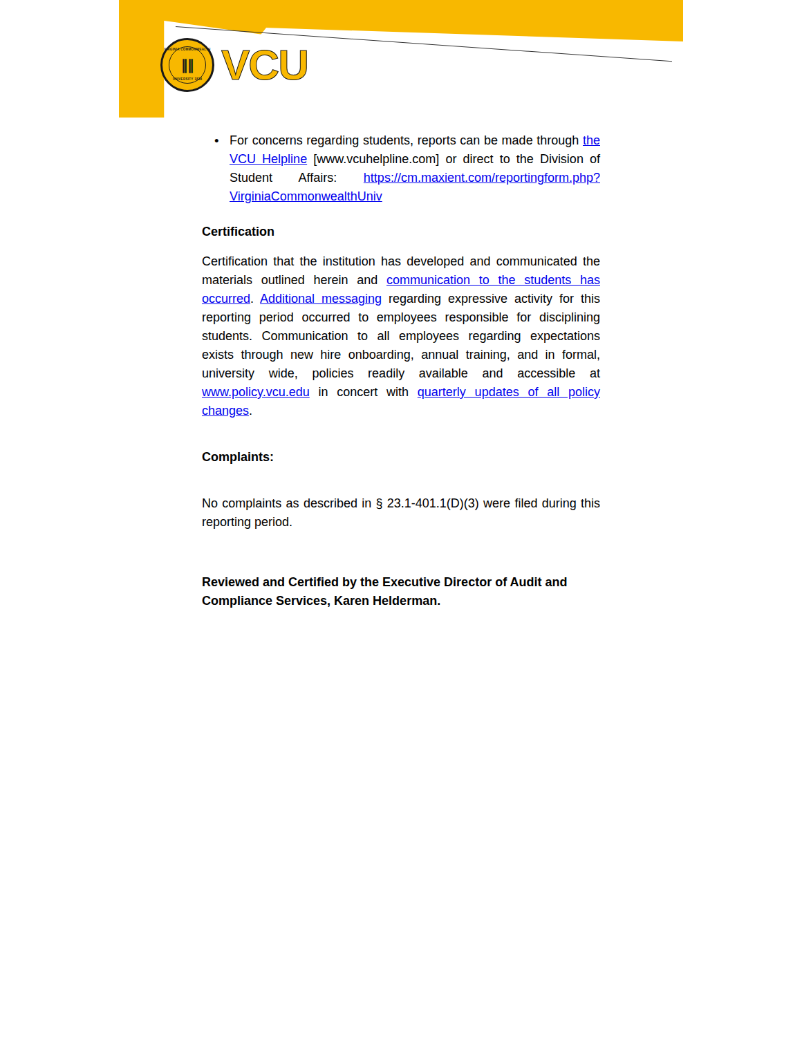VIRGINIA COMMONWEALTH ∥∥ UNIVERSITY 1838
VCU
For concerns regarding students, reports can be made through the VCU Helpline [www.vcuhelpline.com] or direct to the Division of Student Affairs: https://cm.maxient.com/reportingform.php?VirginiaCommonwealthUniv
Certification
Certification that the institution has developed and communicated the materials outlined herein and communication to the students has occurred. Additional messaging regarding expressive activity for this reporting period occurred to employees responsible for disciplining students. Communication to all employees regarding expectations exists through new hire onboarding, annual training, and in formal, university wide, policies readily available and accessible at www.policy.vcu.edu in concert with quarterly updates of all policy changes.
Complaints:
No complaints as described in § 23.1-401.1(D)(3) were filed during this reporting period.
Reviewed and Certified by the Executive Director of Audit and Compliance Services, Karen Helderman.